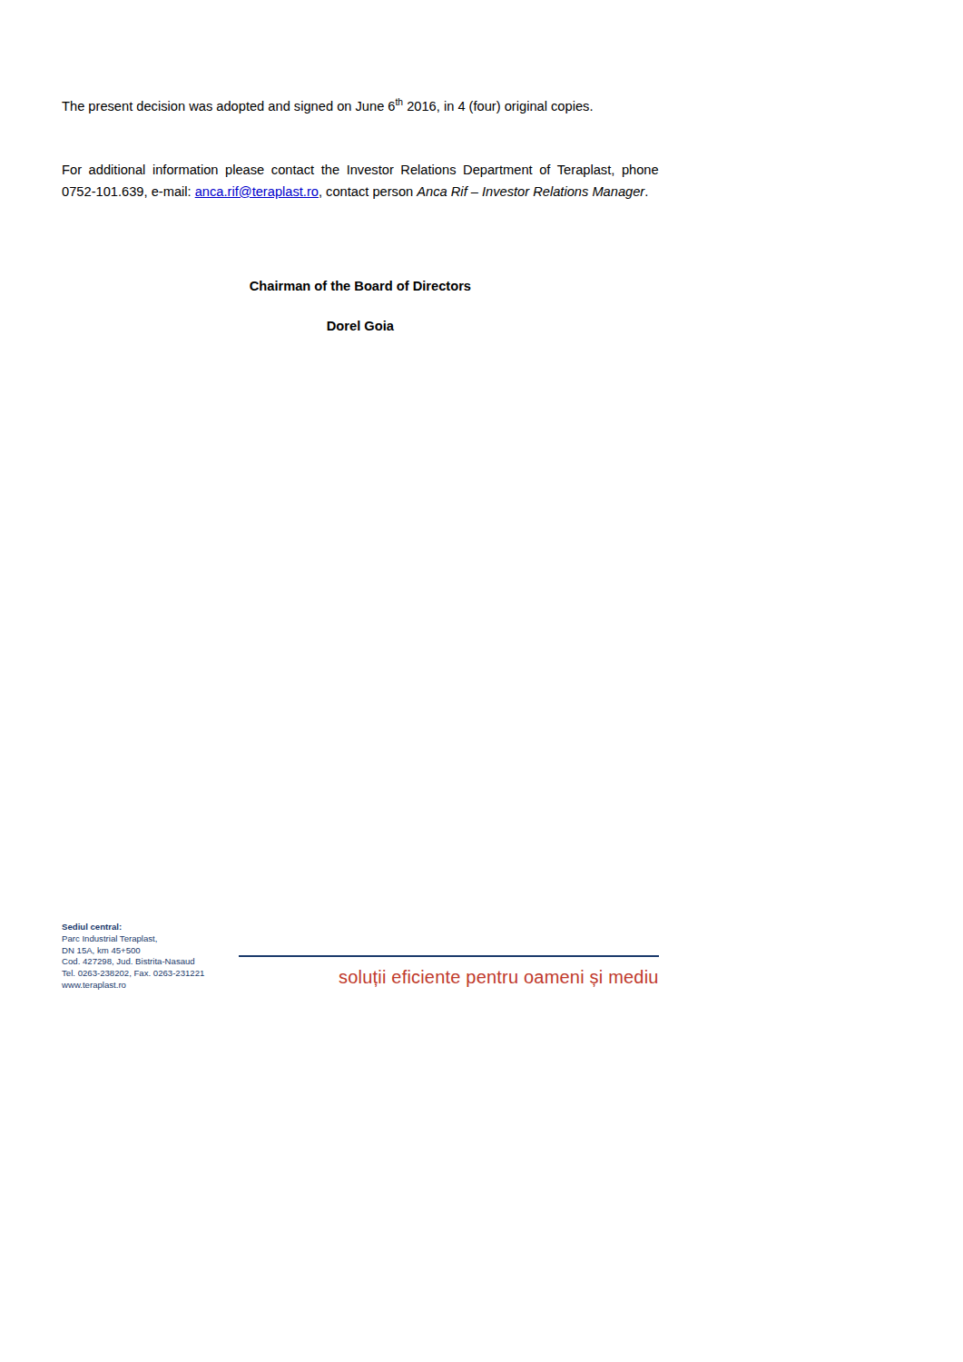The present decision was adopted and signed on June 6th 2016, in 4 (four) original copies.
For additional information please contact the Investor Relations Department of Teraplast, phone 0752-101.639, e-mail: anca.rif@teraplast.ro, contact person Anca Rif – Investor Relations Manager.
Chairman of the Board of Directors
Dorel Goia
Sediul central:
Parc Industrial Teraplast,
DN 15A, km 45+500
Cod. 427298, Jud. Bistrita-Nasaud
Tel. 0263-238202, Fax. 0263-231221
www.teraplast.ro
soluții eficiente pentru oameni și mediu